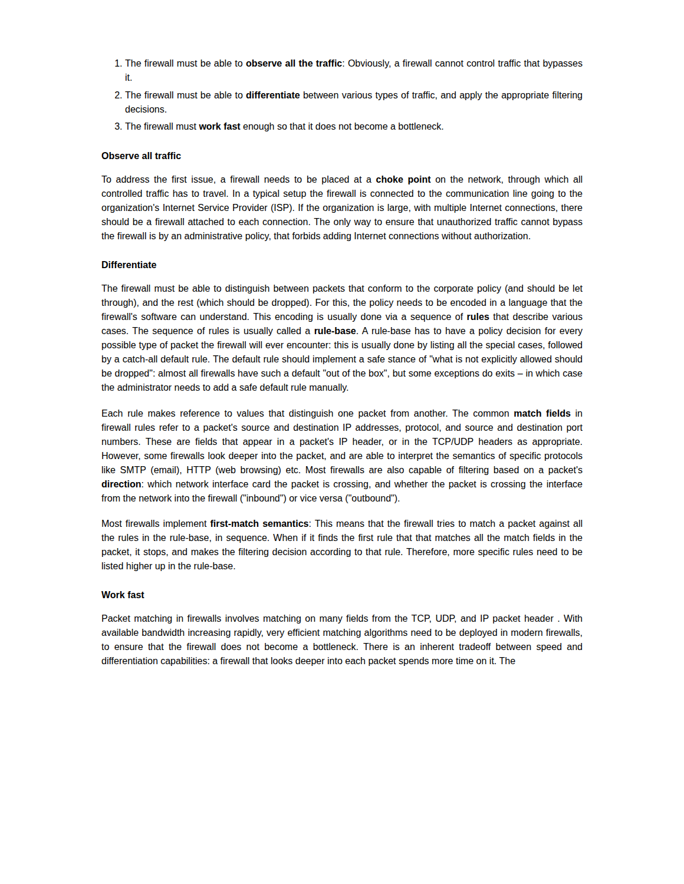The firewall must be able to observe all the traffic: Obviously, a firewall cannot control traffic that bypasses it.
The firewall must be able to differentiate between various types of traffic, and apply the appropriate filtering decisions.
The firewall must work fast enough so that it does not become a bottleneck.
Observe all traffic
To address the first issue, a firewall needs to be placed at a choke point on the network, through which all controlled traffic has to travel. In a typical setup the firewall is connected to the communication line going to the organization's Internet Service Provider (ISP). If the organization is large, with multiple Internet connections, there should be a firewall attached to each connection. The only way to ensure that unauthorized traffic cannot bypass the firewall is by an administrative policy, that forbids adding Internet connections without authorization.
Differentiate
The firewall must be able to distinguish between packets that conform to the corporate policy (and should be let through), and the rest (which should be dropped). For this, the policy needs to be encoded in a language that the firewall's software can understand. This encoding is usually done via a sequence of rules that describe various cases. The sequence of rules is usually called a rule-base. A rule-base has to have a policy decision for every possible type of packet the firewall will ever encounter: this is usually done by listing all the special cases, followed by a catch-all default rule. The default rule should implement a safe stance of "what is not explicitly allowed should be dropped": almost all firewalls have such a default "out of the box", but some exceptions do exits – in which case the administrator needs to add a safe default rule manually.
Each rule makes reference to values that distinguish one packet from another. The common match fields in firewall rules refer to a packet's source and destination IP addresses, protocol, and source and destination port numbers. These are fields that appear in a packet's IP header, or in the TCP/UDP headers as appropriate. However, some firewalls look deeper into the packet, and are able to interpret the semantics of specific protocols like SMTP (email), HTTP (web browsing) etc. Most firewalls are also capable of filtering based on a packet's direction: which network interface card the packet is crossing, and whether the packet is crossing the interface from the network into the firewall ("inbound") or vice versa ("outbound").
Most firewalls implement first-match semantics: This means that the firewall tries to match a packet against all the rules in the rule-base, in sequence. When if it finds the first rule that that matches all the match fields in the packet, it stops, and makes the filtering decision according to that rule. Therefore, more specific rules need to be listed higher up in the rule-base.
Work fast
Packet matching in firewalls involves matching on many fields from the TCP, UDP, and IP packet header . With available bandwidth increasing rapidly, very efficient matching algorithms need to be deployed in modern firewalls, to ensure that the firewall does not become a bottleneck. There is an inherent tradeoff between speed and differentiation capabilities: a firewall that looks deeper into each packet spends more time on it. The